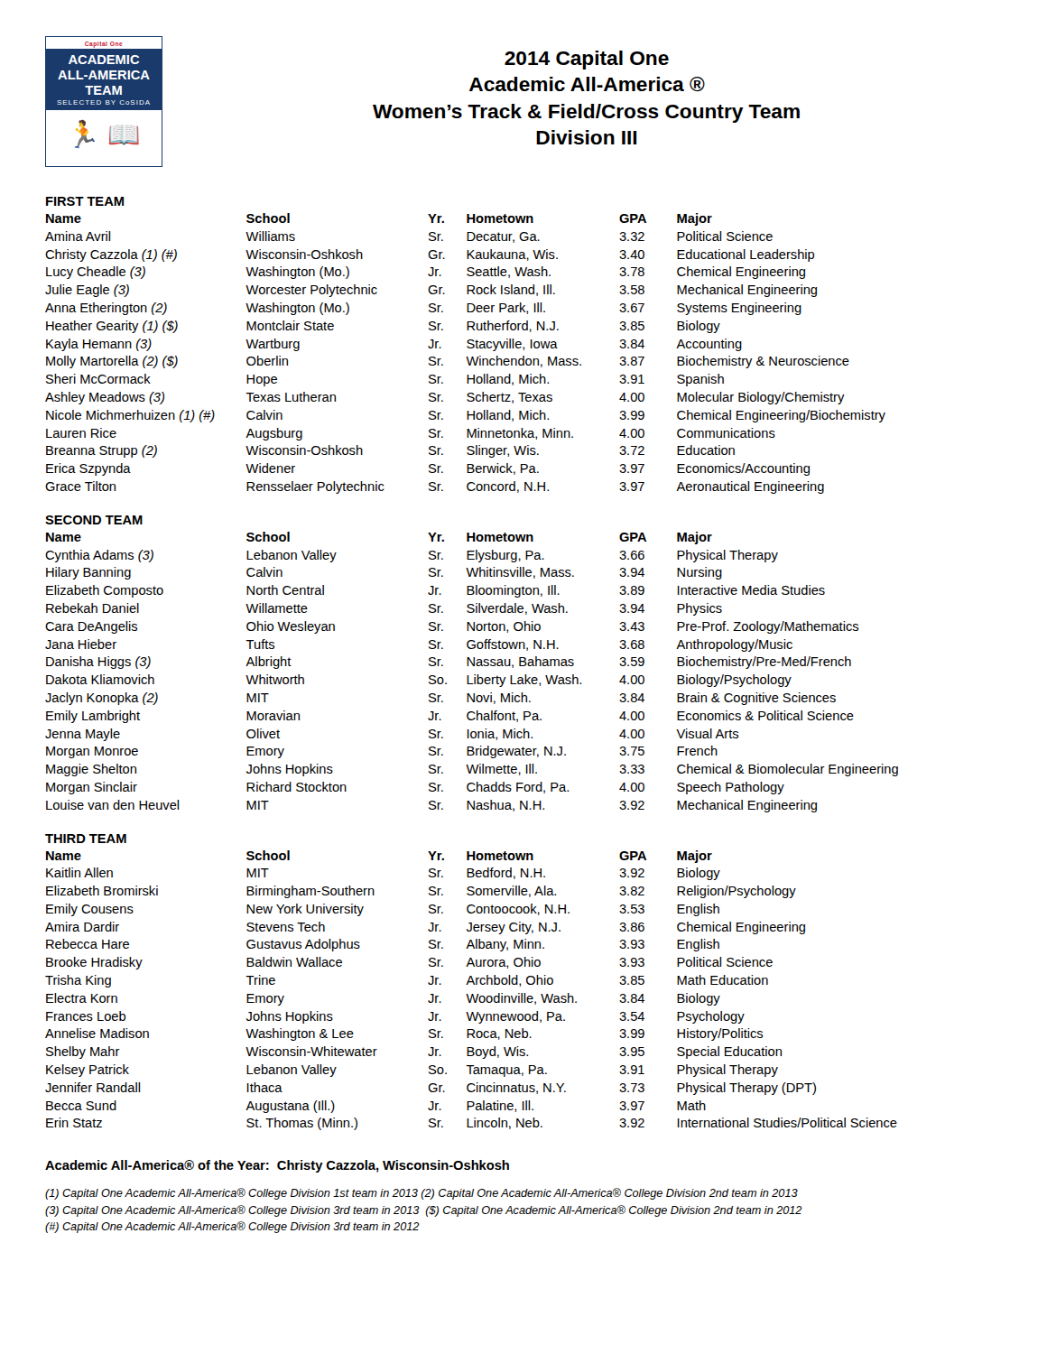Capital One
ACADEMIC
ALL-AMERICA
TEAMSELECTED BY CoSIDA
🏃 📖
2014 Capital One
Academic All-America ®
Women’s Track & Field/Cross Country Team
Division III
FIRST TEAM
| Name | School | Yr. | Hometown | GPA | Major |
| --- | --- | --- | --- | --- | --- |
| Amina Avril | Williams | Sr. | Decatur, Ga. | 3.32 | Political Science |
| Christy Cazzola (1) (#) | Wisconsin-Oshkosh | Gr. | Kaukauna, Wis. | 3.40 | Educational Leadership |
| Lucy Cheadle (3) | Washington (Mo.) | Jr. | Seattle, Wash. | 3.78 | Chemical Engineering |
| Julie Eagle (3) | Worcester Polytechnic | Gr. | Rock Island, Ill. | 3.58 | Mechanical Engineering |
| Anna Etherington (2) | Washington (Mo.) | Sr. | Deer Park, Ill. | 3.67 | Systems Engineering |
| Heather Gearity (1) ($) | Montclair State | Sr. | Rutherford, N.J. | 3.85 | Biology |
| Kayla Hemann (3) | Wartburg | Jr. | Stacyville, Iowa | 3.84 | Accounting |
| Molly Martorella (2) ($) | Oberlin | Sr. | Winchendon, Mass. | 3.87 | Biochemistry & Neuroscience |
| Sheri McCormack | Hope | Sr. | Holland, Mich. | 3.91 | Spanish |
| Ashley Meadows (3) | Texas Lutheran | Sr. | Schertz, Texas | 4.00 | Molecular Biology/Chemistry |
| Nicole Michmerhuizen (1) (#) | Calvin | Sr. | Holland, Mich. | 3.99 | Chemical Engineering/Biochemistry |
| Lauren Rice | Augsburg | Sr. | Minnetonka, Minn. | 4.00 | Communications |
| Breanna Strupp (2) | Wisconsin-Oshkosh | Sr. | Slinger, Wis. | 3.72 | Education |
| Erica Szpynda | Widener | Sr. | Berwick, Pa. | 3.97 | Economics/Accounting |
| Grace Tilton | Rensselaer Polytechnic | Sr. | Concord, N.H. | 3.97 | Aeronautical Engineering |
SECOND TEAM
| Name | School | Yr. | Hometown | GPA | Major |
| --- | --- | --- | --- | --- | --- |
| Cynthia Adams (3) | Lebanon Valley | Sr. | Elysburg, Pa. | 3.66 | Physical Therapy |
| Hilary Banning | Calvin | Sr. | Whitinsville, Mass. | 3.94 | Nursing |
| Elizabeth Composto | North Central | Jr. | Bloomington, Ill. | 3.89 | Interactive Media Studies |
| Rebekah Daniel | Willamette | Sr. | Silverdale, Wash. | 3.94 | Physics |
| Cara DeAngelis | Ohio Wesleyan | Sr. | Norton, Ohio | 3.43 | Pre-Prof. Zoology/Mathematics |
| Jana Hieber | Tufts | Sr. | Goffstown, N.H. | 3.68 | Anthropology/Music |
| Danisha Higgs (3) | Albright | Sr. | Nassau, Bahamas | 3.59 | Biochemistry/Pre-Med/French |
| Dakota Kliamovich | Whitworth | So. | Liberty Lake, Wash. | 4.00 | Biology/Psychology |
| Jaclyn Konopka (2) | MIT | Sr. | Novi, Mich. | 3.84 | Brain & Cognitive Sciences |
| Emily Lambright | Moravian | Jr. | Chalfont, Pa. | 4.00 | Economics & Political Science |
| Jenna Mayle | Olivet | Sr. | Ionia, Mich. | 4.00 | Visual Arts |
| Morgan Monroe | Emory | Sr. | Bridgewater, N.J. | 3.75 | French |
| Maggie Shelton | Johns Hopkins | Sr. | Wilmette, Ill. | 3.33 | Chemical & Biomolecular Engineering |
| Morgan Sinclair | Richard Stockton | Sr. | Chadds Ford, Pa. | 4.00 | Speech Pathology |
| Louise van den Heuvel | MIT | Sr. | Nashua, N.H. | 3.92 | Mechanical Engineering |
THIRD TEAM
| Name | School | Yr. | Hometown | GPA | Major |
| --- | --- | --- | --- | --- | --- |
| Kaitlin Allen | MIT | Sr. | Bedford, N.H. | 3.92 | Biology |
| Elizabeth Bromirski | Birmingham-Southern | Sr. | Somerville, Ala. | 3.82 | Religion/Psychology |
| Emily Cousens | New York University | Sr. | Contoocook, N.H. | 3.53 | English |
| Amira Dardir | Stevens Tech | Jr. | Jersey City, N.J. | 3.86 | Chemical Engineering |
| Rebecca Hare | Gustavus Adolphus | Sr. | Albany, Minn. | 3.93 | English |
| Brooke Hradisky | Baldwin Wallace | Sr. | Aurora, Ohio | 3.93 | Political Science |
| Trisha King | Trine | Jr. | Archbold, Ohio | 3.85 | Math Education |
| Electra Korn | Emory | Jr. | Woodinville, Wash. | 3.84 | Biology |
| Frances Loeb | Johns Hopkins | Jr. | Wynnewood, Pa. | 3.54 | Psychology |
| Annelise Madison | Washington & Lee | Sr. | Roca, Neb. | 3.99 | History/Politics |
| Shelby Mahr | Wisconsin-Whitewater | Jr. | Boyd, Wis. | 3.95 | Special Education |
| Kelsey Patrick | Lebanon Valley | So. | Tamaqua, Pa. | 3.91 | Physical Therapy |
| Jennifer Randall | Ithaca | Gr. | Cincinnatus, N.Y. | 3.73 | Physical Therapy (DPT) |
| Becca Sund | Augustana (Ill.) | Jr. | Palatine, Ill. | 3.97 | Math |
| Erin Statz | St. Thomas (Minn.) | Sr. | Lincoln, Neb. | 3.92 | International Studies/Political Science |
Academic All-America® of the Year: Christy Cazzola, Wisconsin-Oshkosh
(1) Capital One Academic All-America® College Division 1st team in 2013 (2) Capital One Academic All-America® College Division 2nd team in 2013
(3) Capital One Academic All-America® College Division 3rd team in 2013 ($) Capital One Academic All-America® College Division 2nd team in 2012
(#) Capital One Academic All-America® College Division 3rd team in 2012